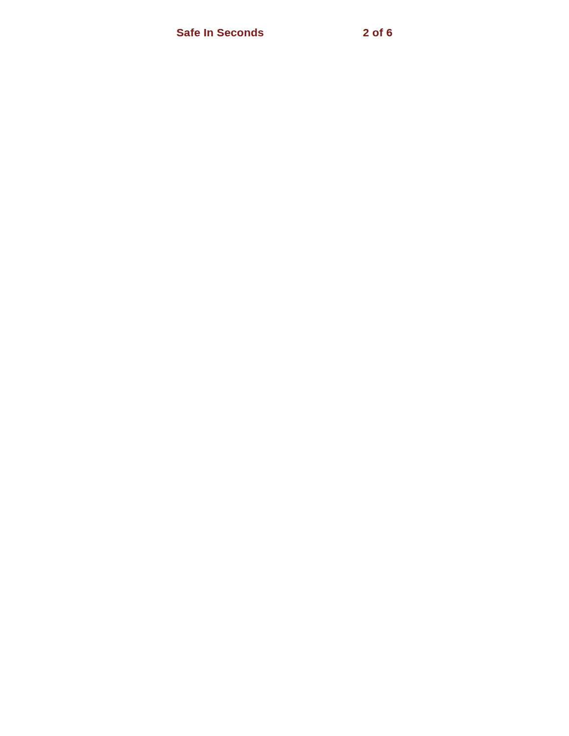Safe In Seconds 2 of 6